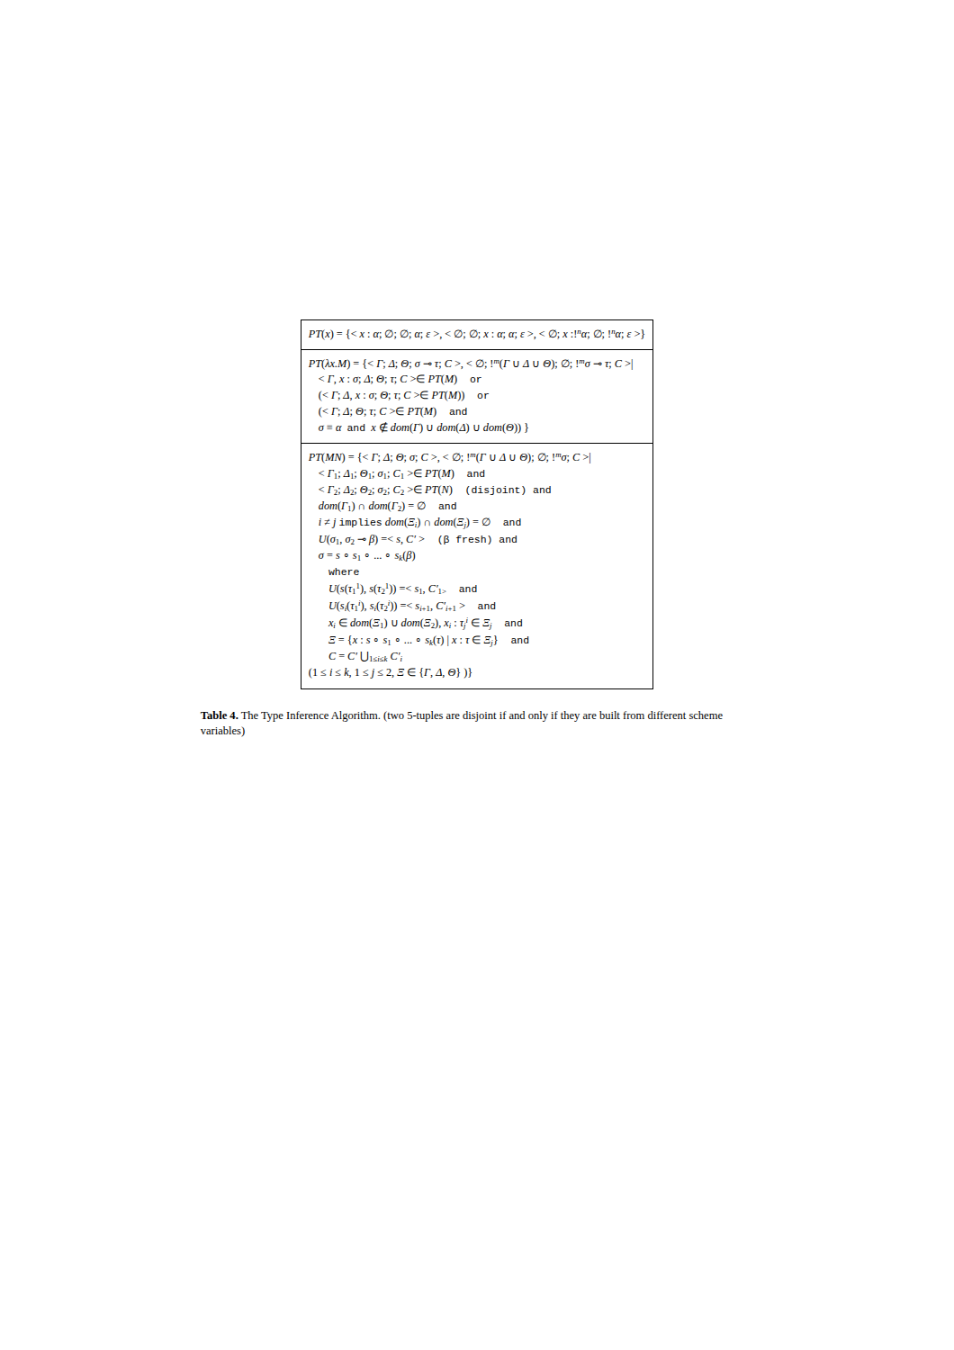| PT ( x ) = {< x : α ; ∅; ∅; α ; ε >, < ∅; ∅; x : α ; α ; ε >, < ∅; x :! n α ; ∅; ! n α ; ε >} |
| PT ( λx.M ) = {< Γ ; Δ ; Θ ; σ ⊸ τ ; C >, < ∅; ! m ( Γ ∪ Δ ∪ Θ ); ∅; ! m σ ⊸ τ ; C >/ < Γ , x : σ ; Δ ; Θ ; τ ; C >∈ PT ( M ) or (< Γ ; Δ , x : σ ; Θ ; τ ; C >∈ PT ( M )) or (< Γ ; Δ ; Θ ; τ ; C >∈ PT ( M ) and σ ≡ α and x ∉ dom ( Γ ) ∪ dom ( Δ ) ∪ dom ( Θ )) } |
| PT ( MN ) = {< Γ ; Δ ; Θ ; σ ; C >, < ∅; ! m ( Γ ∪ Δ ∪ Θ ); ∅; ! m σ ; C >/ < Γ 1 ; Δ 1 ; Θ 1 ; σ 1 ; C 1 >∈ PT ( M ) and < Γ 2 ; Δ 2 ; Θ 2 ; σ 2 ; C 2 >∈ PT ( N ) (disjoint) and dom ( Γ 1 ) ∩ dom ( Γ 2 ) = ∅ and i ≠ j implies dom ( Ξ i ) ∩ dom ( Ξ j ) = ∅ and U ( σ 1 , σ 2 ⊸ β ) =< s , C′ > (β fresh) and σ = s ∘ s 1 ∘ ... ∘ s k ( β ) where U ( s ( τ 1 1 ), s ( τ 2 1 )) =< s 1 , C′ 1> and U ( s i ( τ 1 i ), s i ( τ 2 i )) =< s i +1 , C′ i +1 > and x i ∈ dom ( Ξ 1 ) ∪ dom ( Ξ 2 ), x i : τ j i ∈ Ξ j and Ξ = { x : s ∘ s 1 ∘ ... ∘ s k ( τ ) / x : τ ∈ Ξ j } and C = C′ ⋃ 1≤ i ≤ k C′ i (1 ≤ i ≤ k , 1 ≤ j ≤ 2, Ξ ∈ { Γ , Δ , Θ } )} |
Table 4. The Type Inference Algorithm. (two 5-tuples are disjoint if and only if they are built from different scheme variables)